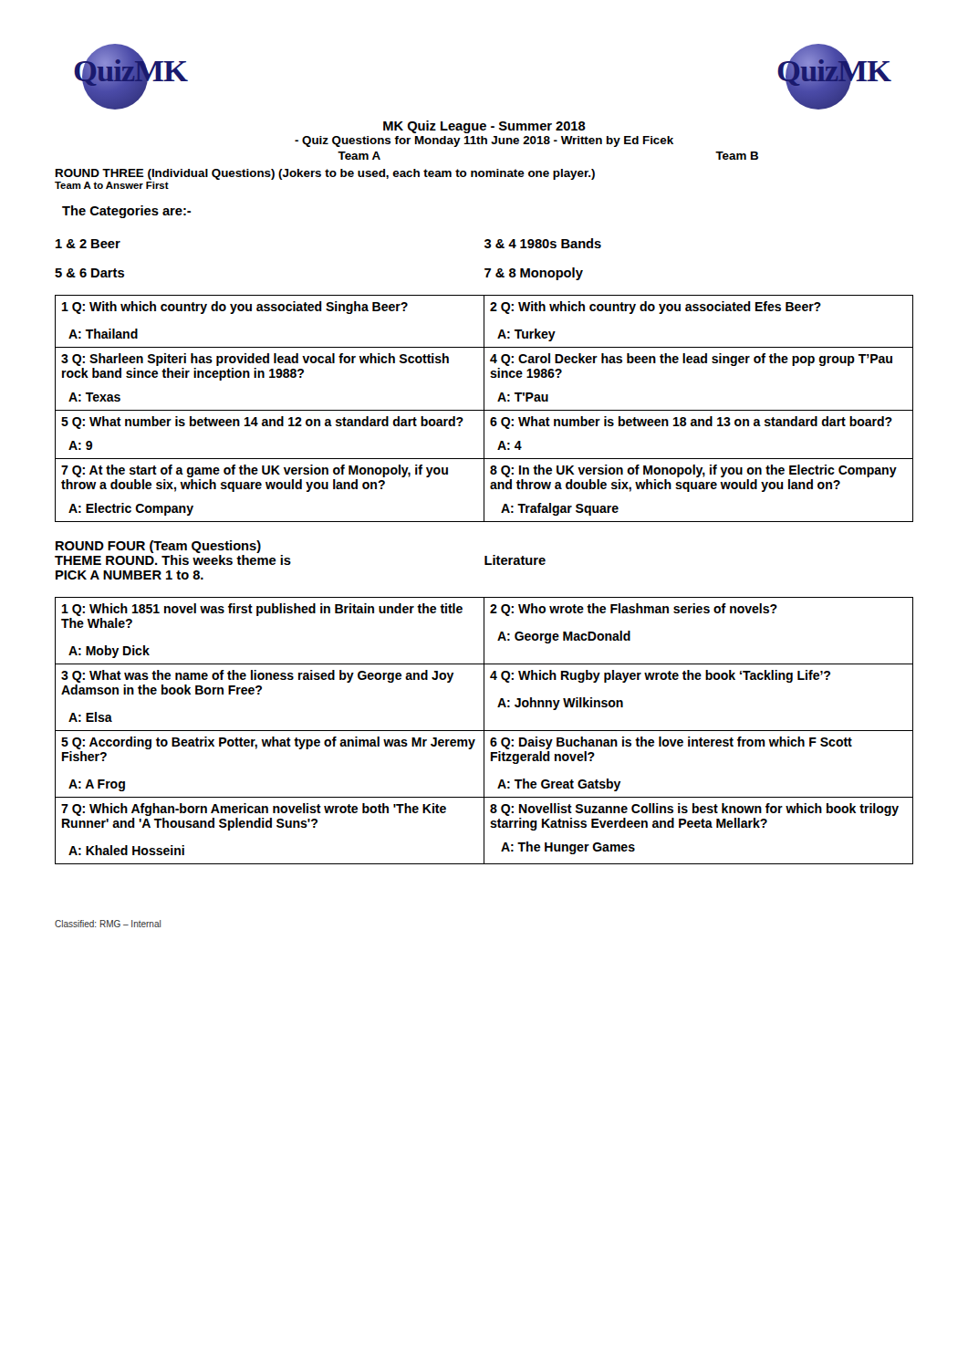QuizMK
QuizMK
MK Quiz League - Summer 2018
- Quiz Questions for Monday 11th June 2018 - Written by Ed Ficek
Team A Team B
ROUND THREE (Individual Questions) (Jokers to be used, each team to nominate one player.)
Team A to Answer First
The Categories are:-
| 1 & 2 Beer | 3 & 4 1980s Bands |
| 5 & 6 Darts | 7 & 8 Monopoly |
| 1 Q: With which country do you associated Singha Beer? A: Thailand | 2 Q: With which country do you associated Efes Beer? A: Turkey |
| 3 Q: Sharleen Spiteri has provided lead vocal for which Scottish rock band since their inception in 1988? A: Texas | 4 Q: Carol Decker has been the lead singer of the pop group T’Pau since 1986? A: T'Pau |
| 5 Q: What number is between 14 and 12 on a standard dart board? A: 9 | 6 Q: What number is between 18 and 13 on a standard dart board? A: 4 |
| 7 Q: At the start of a game of the UK version of Monopoly, if you throw a double six, which square would you land on? A: Electric Company | 8 Q: In the UK version of Monopoly, if you on the Electric Company and throw a double six, which square would you land on? A: Trafalgar Square |
ROUND FOUR (Team Questions)
THEME ROUND. This weeks theme is Literature
PICK A NUMBER 1 to 8.
| 1 Q: Which 1851 novel was first published in Britain under the title The Whale? A: Moby Dick | 2 Q: Who wrote the Flashman series of novels? A: George MacDonald |
| 3 Q: What was the name of the lioness raised by George and Joy Adamson in the book Born Free? A: Elsa | 4 Q: Which Rugby player wrote the book ‘Tackling Life’? A: Johnny Wilkinson |
| 5 Q: According to Beatrix Potter, what type of animal was Mr Jeremy Fisher? A: A Frog | 6 Q: Daisy Buchanan is the love interest from which F Scott Fitzgerald novel? A: The Great Gatsby |
| 7 Q: Which Afghan-born American novelist wrote both 'The Kite Runner' and 'A Thousand Splendid Suns'? A: Khaled Hosseini | 8 Q: Novellist Suzanne Collins is best known for which book trilogy starring Katniss Everdeen and Peeta Mellark? A: The Hunger Games |
Classified: RMG – Internal